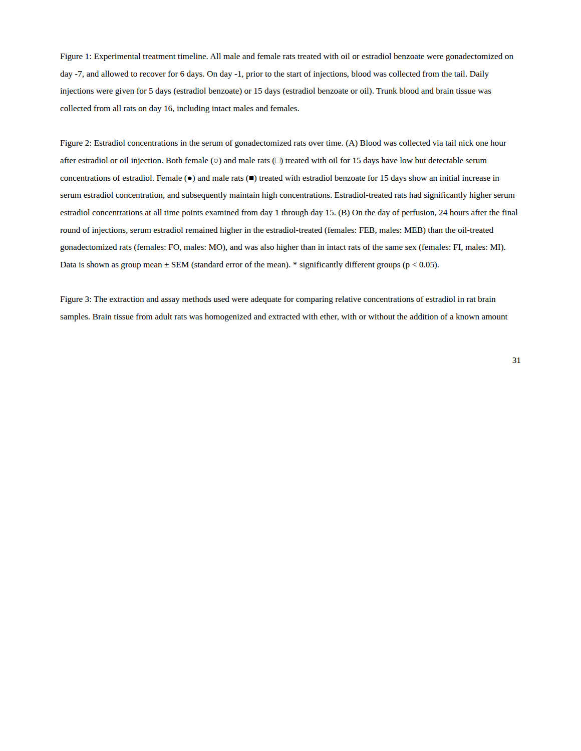Figure 1: Experimental treatment timeline. All male and female rats treated with oil or estradiol benzoate were gonadectomized on day -7, and allowed to recover for 6 days. On day -1, prior to the start of injections, blood was collected from the tail. Daily injections were given for 5 days (estradiol benzoate) or 15 days (estradiol benzoate or oil). Trunk blood and brain tissue was collected from all rats on day 16, including intact males and females.
Figure 2: Estradiol concentrations in the serum of gonadectomized rats over time. (A) Blood was collected via tail nick one hour after estradiol or oil injection. Both female (○) and male rats (□) treated with oil for 15 days have low but detectable serum concentrations of estradiol. Female (●) and male rats (■) treated with estradiol benzoate for 15 days show an initial increase in serum estradiol concentration, and subsequently maintain high concentrations. Estradiol-treated rats had significantly higher serum estradiol concentrations at all time points examined from day 1 through day 15. (B) On the day of perfusion, 24 hours after the final round of injections, serum estradiol remained higher in the estradiol-treated (females: FEB, males: MEB) than the oil-treated gonadectomized rats (females: FO, males: MO), and was also higher than in intact rats of the same sex (females: FI, males: MI). Data is shown as group mean ± SEM (standard error of the mean). * significantly different groups (p < 0.05).
Figure 3: The extraction and assay methods used were adequate for comparing relative concentrations of estradiol in rat brain samples. Brain tissue from adult rats was homogenized and extracted with ether, with or without the addition of a known amount
31